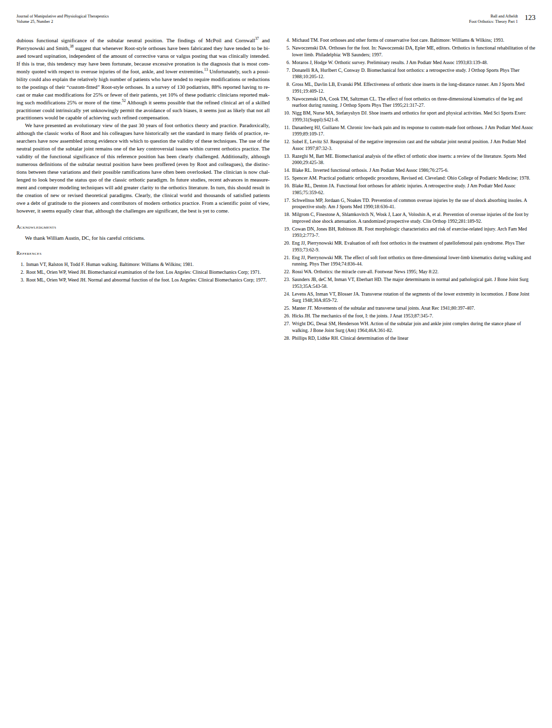Journal of Manipulative and Physiological Therapeutics
Volume 25, Number 2
Ball and Afheldt
Foot Orthotics: Theory Part 1
123
dubious functional significance of the subtalar neutral position. The findings of McPoil and Cornwall37 and Pierrynowski and Smith,38 suggest that whenever Root-style orthoses have been fabricated they have tended to be biased toward supination, independent of the amount of corrective varus or valgus posting that was clinically intended. If this is true, this tendency may have been fortunate, because excessive pronation is the diagnosis that is most commonly quoted with respect to overuse injuries of the foot, ankle, and lower extremities.13 Unfortunately, such a possibility could also explain the relatively high number of patients who have tended to require modifications or reductions to the postings of their “custom-fitted” Root-style orthoses. In a survey of 130 podiatrists, 88% reported having to recast or make cast modifications for 25% or fewer of their patients, yet 10% of these podiatric clinicians reported making such modifications 25% or more of the time.52 Although it seems possible that the refined clinical art of a skilled practitioner could intrinsically yet unknowingly permit the avoidance of such biases, it seems just as likely that not all practitioners would be capable of achieving such refined compensation.
We have presented an evolutionary view of the past 30 years of foot orthotics theory and practice. Paradoxically, although the classic works of Root and his colleagues have historically set the standard in many fields of practice, researchers have now assembled strong evidence with which to question the validity of these techniques. The use of the neutral position of the subtalar joint remains one of the key controversial issues within current orthotics practice. The validity of the functional significance of this reference position has been clearly challenged. Additionally, although numerous definitions of the subtalar neutral position have been proffered (even by Root and colleagues), the distinctions between these variations and their possible ramifications have often been overlooked. The clinician is now challenged to look beyond the status quo of the classic orthotic paradigm. In future studies, recent advances in measurement and computer modeling techniques will add greater clarity to the orthotics literature. In turn, this should result in the creation of new or revised theoretical paradigms. Clearly, the clinical world and thousands of satisfied patients owe a debt of gratitude to the pioneers and contributors of modern orthotics practice. From a scientific point of view, however, it seems equally clear that, although the challenges are significant, the best is yet to come.
Acknowledgments
We thank William Austin, DC, for his careful criticisms.
References
Inman VT, Ralston H, Todd F. Human walking. Baltimore: Williams & Wilkins; 1981.
Root ML, Orien WP, Weed JH. Biomechanical examination of the foot. Los Angeles: Clinical Biomechanics Corp; 1971.
Root ML, Orien WP, Weed JH. Normal and abnormal function of the foot. Los Angeles: Clinical Biomechanics Corp; 1977.
Michaud TM. Foot orthoses and other forms of conservative foot care. Baltimore: Williams & Wilkins; 1993.
Nawoczenski DA. Orthoses for the foot. In: Nawoczenski DA, Epler ME, editors. Orthotics in functional rehabilitation of the lower limb. Philadelphia: WB Saunders; 1997.
Moraros J, Hodge W. Orthotic survey. Preliminary results. J Am Podiatr Med Assoc 1993;83:139-48.
Donatelli RA, Hurlbert C, Conway D. Biomechanical foot orthotics: a retrospective study. J Orthop Sports Phys Ther 1988;10:205-12.
Gross ML, Davlin LB, Evanski PM. Effectiveness of orthotic shoe inserts in the long-distance runner. Am J Sports Med 1991;19:409-12.
Nawoczenski DA, Cook TM, Saltzman CL. The effect of foot orthotics on three-dimensional kinematics of the leg and rearfoot during running. J Orthop Sports Phys Ther 1995;21:317-27.
Nigg BM, Nurse MA, Stefanyshyn DJ. Shoe inserts and orthotics for sport and physical activities. Med Sci Sports Exerc 1999;31(Suppl):S421-8.
Dananberg HJ, Guiliano M. Chronic low-back pain and its response to custom-made foot orthoses. J Am Podiatr Med Assoc 1999;89:109-17.
Sobel E, Levitz SJ. Reappraisal of the negative impression cast and the subtalar joint neutral position. J Am Podiatr Med Assoc 1997;87:32-3.
Razeghi M, Batt ME. Biomechanical analysis of the effect of orthotic shoe inserts: a review of the literature. Sports Med 2000;29:425-38.
Blake RL. Inverted functional orthosis. J Am Podiatr Med Assoc 1986;76:275-6.
Spencer AM. Practical podiatric orthopedic procedures, Revised ed. Cleveland: Ohio College of Podiatric Medicine; 1978.
Blake RL, Denton JA. Functional foot orthoses for athletic injuries. A retrospective study. J Am Podiatr Med Assoc 1985;75:359-62.
Schwellnus MP, Jordaan G, Noakes TD. Prevention of common overuse injuries by the use of shock absorbing insoles. A prospective study. Am J Sports Med 1990;18:636-41.
Milgrom C, Finestone A, Shlamkovitch N, Wosk J, Laor A, Voloshin A, et al. Prevention of overuse injuries of the foot by improved shoe shock attenuation. A randomized prospective study. Clin Orthop 1992;281:189-92.
Cowan DN, Jones BH, Robinson JR. Foot morphologic characteristics and risk of exercise-related injury. Arch Fam Med 1993;2:773-7.
Eng JJ, Pierrynowski MR. Evaluation of soft foot orthotics in the treatment of patellofemoral pain syndrome. Phys Ther 1993;73:62-9.
Eng JJ, Pierrynowski MR. The effect of soft foot orthotics on three-dimensional lower-limb kinematics during walking and running. Phys Ther 1994;74:836-44.
Rossi WA. Orthotics: the miracle cure-all. Footwear News 1995; May 8:22.
Saunders JB, deC M, Inman VT, Eberhart HD. The major determinants in normal and pathological gait. J Bone Joint Surg 1953;35A:543-58.
Levens AS, Inman VT, Blosser JA. Transverse rotation of the segments of the lower extremity in locomotion. J Bone Joint Surg 1948;30A:859-72.
Manter JT. Movements of the subtalar and transverse tarsal joints. Anat Rec 1941;80:397-407.
Hicks JH. The mechanics of the foot, I: the joints. J Anat 1953;87:345-7.
Wright DG, Desai SM, Henderson WH. Action of the subtalar join and ankle joint complex during the stance phase of walking. J Bone Joint Surg (Am) 1964;46A:361-82.
Phillips RD, Lidtke RH. Clinical determination of the linear